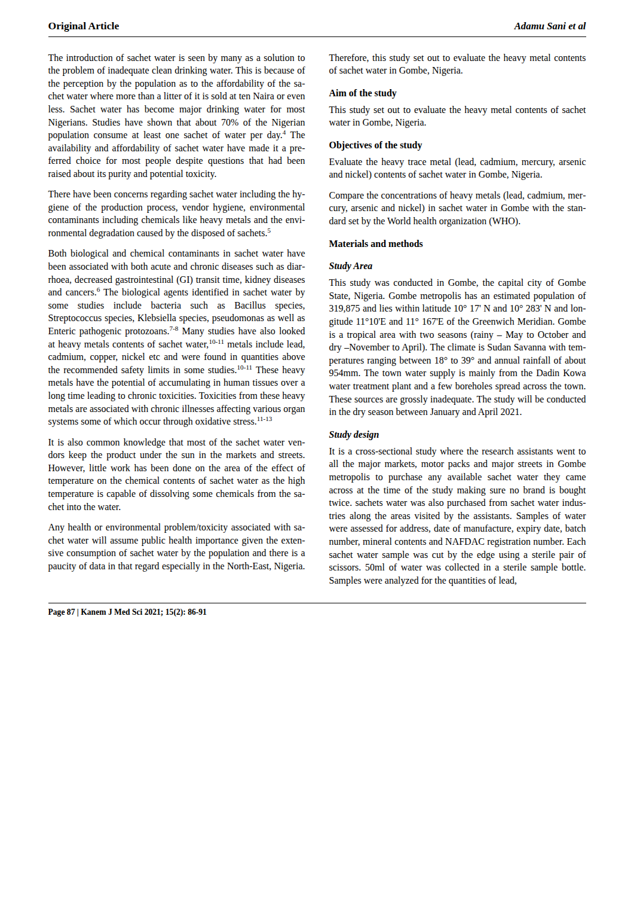Original Article
Adamu Sani et al
The introduction of sachet water is seen by many as a solution to the problem of inadequate clean drinking water. This is because of the perception by the population as to the affordability of the sachet water where more than a litter of it is sold at ten Naira or even less. Sachet water has become major drinking water for most Nigerians. Studies have shown that about 70% of the Nigerian population consume at least one sachet of water per day.4 The availability and affordability of sachet water have made it a preferred choice for most people despite questions that had been raised about its purity and potential toxicity.
There have been concerns regarding sachet water including the hygiene of the production process, vendor hygiene, environmental contaminants including chemicals like heavy metals and the environmental degradation caused by the disposed of sachets.5
Both biological and chemical contaminants in sachet water have been associated with both acute and chronic diseases such as diarrhoea, decreased gastrointestinal (GI) transit time, kidney diseases and cancers.6 The biological agents identified in sachet water by some studies include bacteria such as Bacillus species, Streptococcus species, Klebsiella species, pseudomonas as well as Enteric pathogenic protozoans.7-8 Many studies have also looked at heavy metals contents of sachet water,10-11 metals include lead, cadmium, copper, nickel etc and were found in quantities above the recommended safety limits in some studies.10-11 These heavy metals have the potential of accumulating in human tissues over a long time leading to chronic toxicities. Toxicities from these heavy metals are associated with chronic illnesses affecting various organ systems some of which occur through oxidative stress.11-13
It is also common knowledge that most of the sachet water vendors keep the product under the sun in the markets and streets. However, little work has been done on the area of the effect of temperature on the chemical contents of sachet water as the high temperature is capable of dissolving some chemicals from the sachet into the water.
Any health or environmental problem/toxicity associated with sachet water will assume public health importance given the extensive consumption of sachet water by the population and there is a paucity of data in that regard especially in the North-East, Nigeria. Therefore, this study set out to evaluate the heavy metal contents of sachet water in Gombe, Nigeria.
Aim of the study
This study set out to evaluate the heavy metal contents of sachet water in Gombe, Nigeria.
Objectives of the study
Evaluate the heavy trace metal (lead, cadmium, mercury, arsenic and nickel) contents of sachet water in Gombe, Nigeria.
Compare the concentrations of heavy metals (lead, cadmium, mercury, arsenic and nickel) in sachet water in Gombe with the standard set by the World health organization (WHO).
Materials and methods
Study Area
This study was conducted in Gombe, the capital city of Gombe State, Nigeria. Gombe metropolis has an estimated population of 319,875 and lies within latitude 10° 17' N and 10° 283' N and longitude 11°10'E and 11° 167'E of the Greenwich Meridian. Gombe is a tropical area with two seasons (rainy – May to October and dry –November to April). The climate is Sudan Savanna with temperatures ranging between 18° to 39° and annual rainfall of about 954mm. The town water supply is mainly from the Dadin Kowa water treatment plant and a few boreholes spread across the town. These sources are grossly inadequate. The study will be conducted in the dry season between January and April 2021.
Study design
It is a cross-sectional study where the research assistants went to all the major markets, motor packs and major streets in Gombe metropolis to purchase any available sachet water they came across at the time of the study making sure no brand is bought twice. sachets water was also purchased from sachet water industries along the areas visited by the assistants. Samples of water were assessed for address, date of manufacture, expiry date, batch number, mineral contents and NAFDAC registration number. Each sachet water sample was cut by the edge using a sterile pair of scissors. 50ml of water was collected in a sterile sample bottle. Samples were analyzed for the quantities of lead,
Page 87 | Kanem J Med Sci 2021; 15(2): 86-91